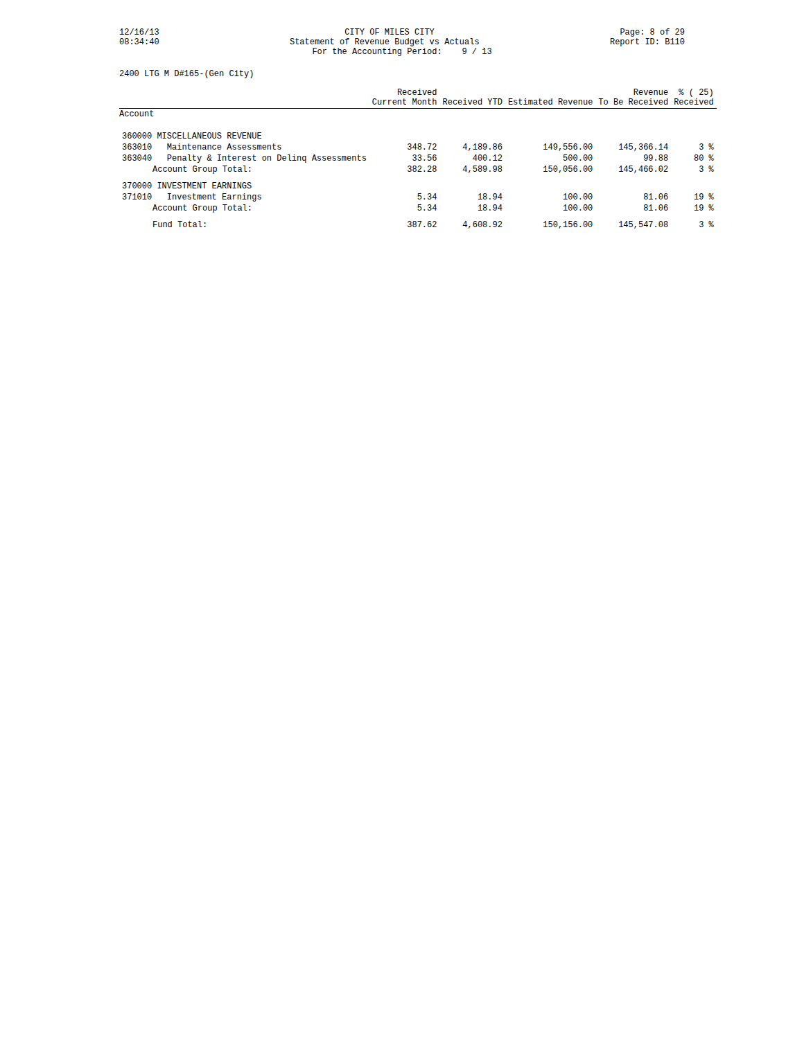12/16/13 CITY OF MILES CITY Page: 8 of 29
08:34:40 Statement of Revenue Budget vs Actuals Report ID: B110
For the Accounting Period: 9 / 13
2400 LTG M D#165-(Gen City)
| | Received Current Month | Received YTD | Estimated Revenue | Revenue To Be Received | % ( 25) Received |
| --- | --- | --- | --- | --- | --- |
| Account |
| 360000 MISCELLANEOUS REVENUE |
| 363010 Maintenance Assessments | 348.72 | 4,189.86 | 149,556.00 | 145,366.14 | 3 % |
| 363040 Penalty & Interest on Delinq Assessments | 33.56 | 400.12 | 500.00 | 99.88 | 80 % |
| Account Group Total: | 382.28 | 4,589.98 | 150,056.00 | 145,466.02 | 3 % |
| 370000 INVESTMENT EARNINGS |
| 371010 Investment Earnings | 5.34 | 18.94 | 100.00 | 81.06 | 19 % |
| Account Group Total: | 5.34 | 18.94 | 100.00 | 81.06 | 19 % |
| Fund Total: | 387.62 | 4,608.92 | 150,156.00 | 145,547.08 | 3 % |